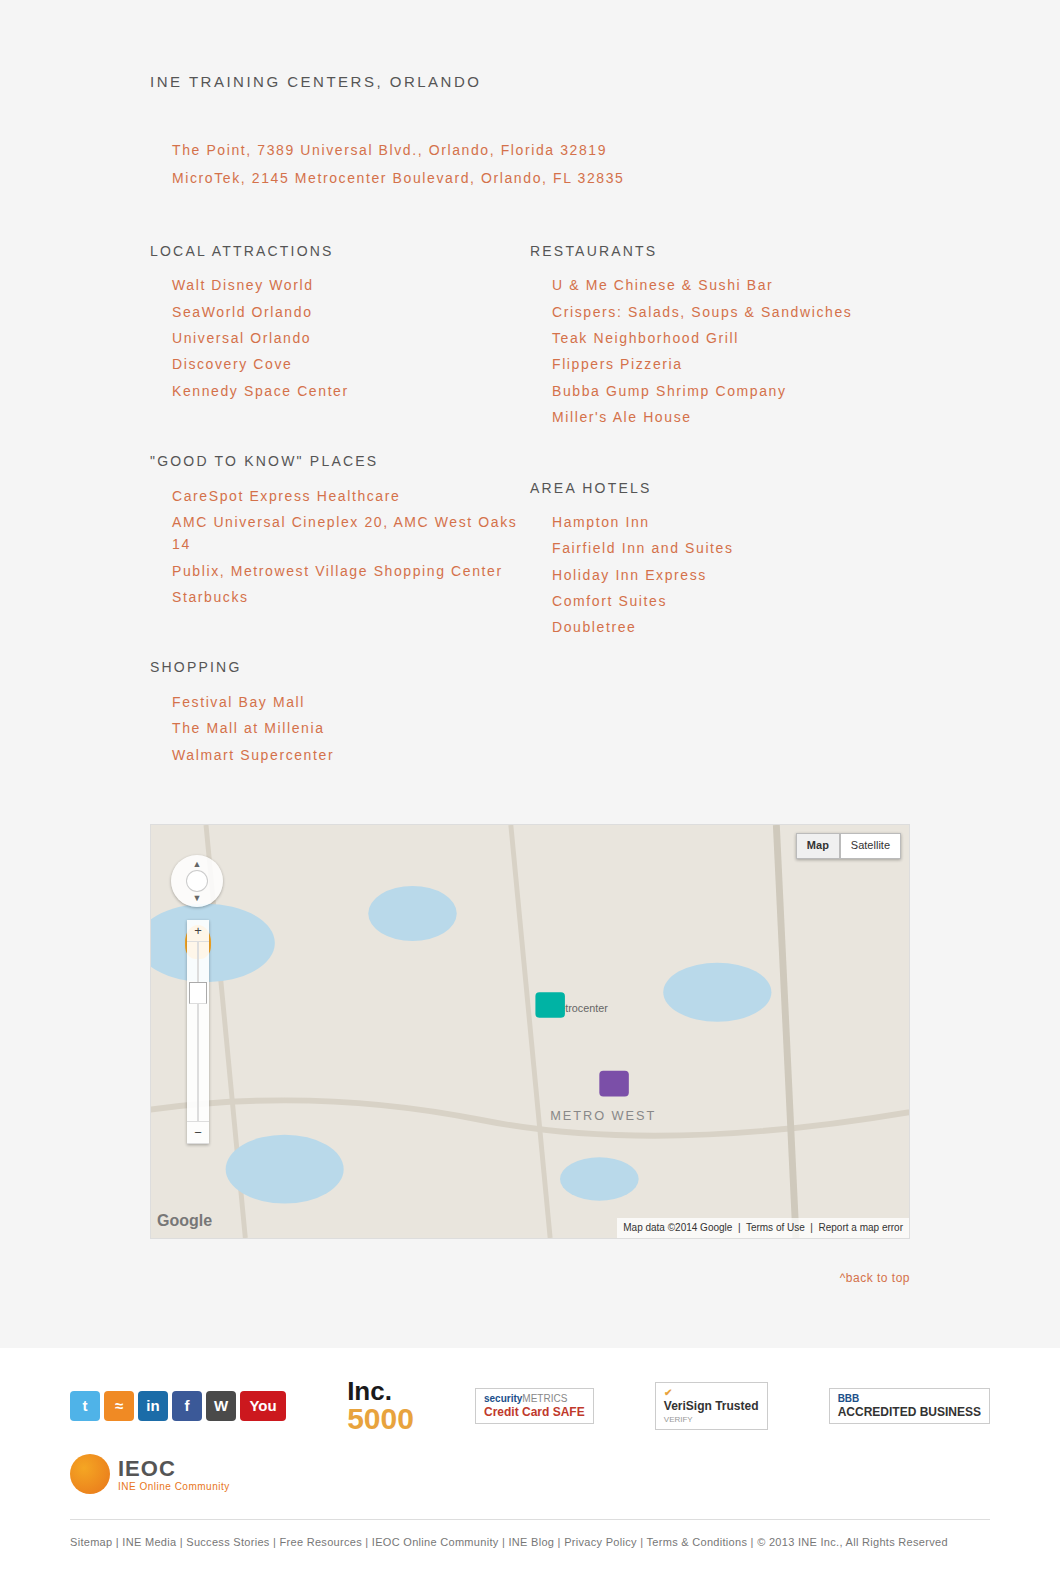INE Training Centers, Orlando
The Point, 7389 Universal Blvd., Orlando, Florida 32819
MicroTek, 2145 Metrocenter Boulevard, Orlando, FL 32835
Local Attractions
Walt Disney World
SeaWorld Orlando
Universal Orlando
Discovery Cove
Kennedy Space Center
"Good to Know" Places
CareSpot Express Healthcare
AMC Universal Cineplex 20, AMC West Oaks 14
Publix, Metrowest Village Shopping Center
Starbucks
Shopping
Festival Bay Mall
The Mall at Millenia
Walmart Supercenter
Restaurants
U & Me Chinese & Sushi Bar
Crispers: Salads, Soups & Sandwiches
Teak Neighborhood Grill
Flippers Pizzeria
Bubba Gump Shrimp Company
Miller's Ale House
Area Hotels
Hampton Inn
Fairfield Inn and Suites
Holiday Inn Express
Comfort Suites
Doubletree
Map Satellite
+
−
Google
Map data ©2014 Google | Terms of Use | Report a map error
^back to top
t ≈ in f W You
Inc.
5000
security METRICS Credit Card SAFE
✔ VeriSign Trusted VERIFY
BBB ACCREDITED BUSINESS
IEOC INE Online Community
Sitemap | INE Media | Success Stories | Free Resources | IEOC Online Community | INE Blog | Privacy Policy | Terms & Conditions | © 2013 INE Inc., All Rights Reserved